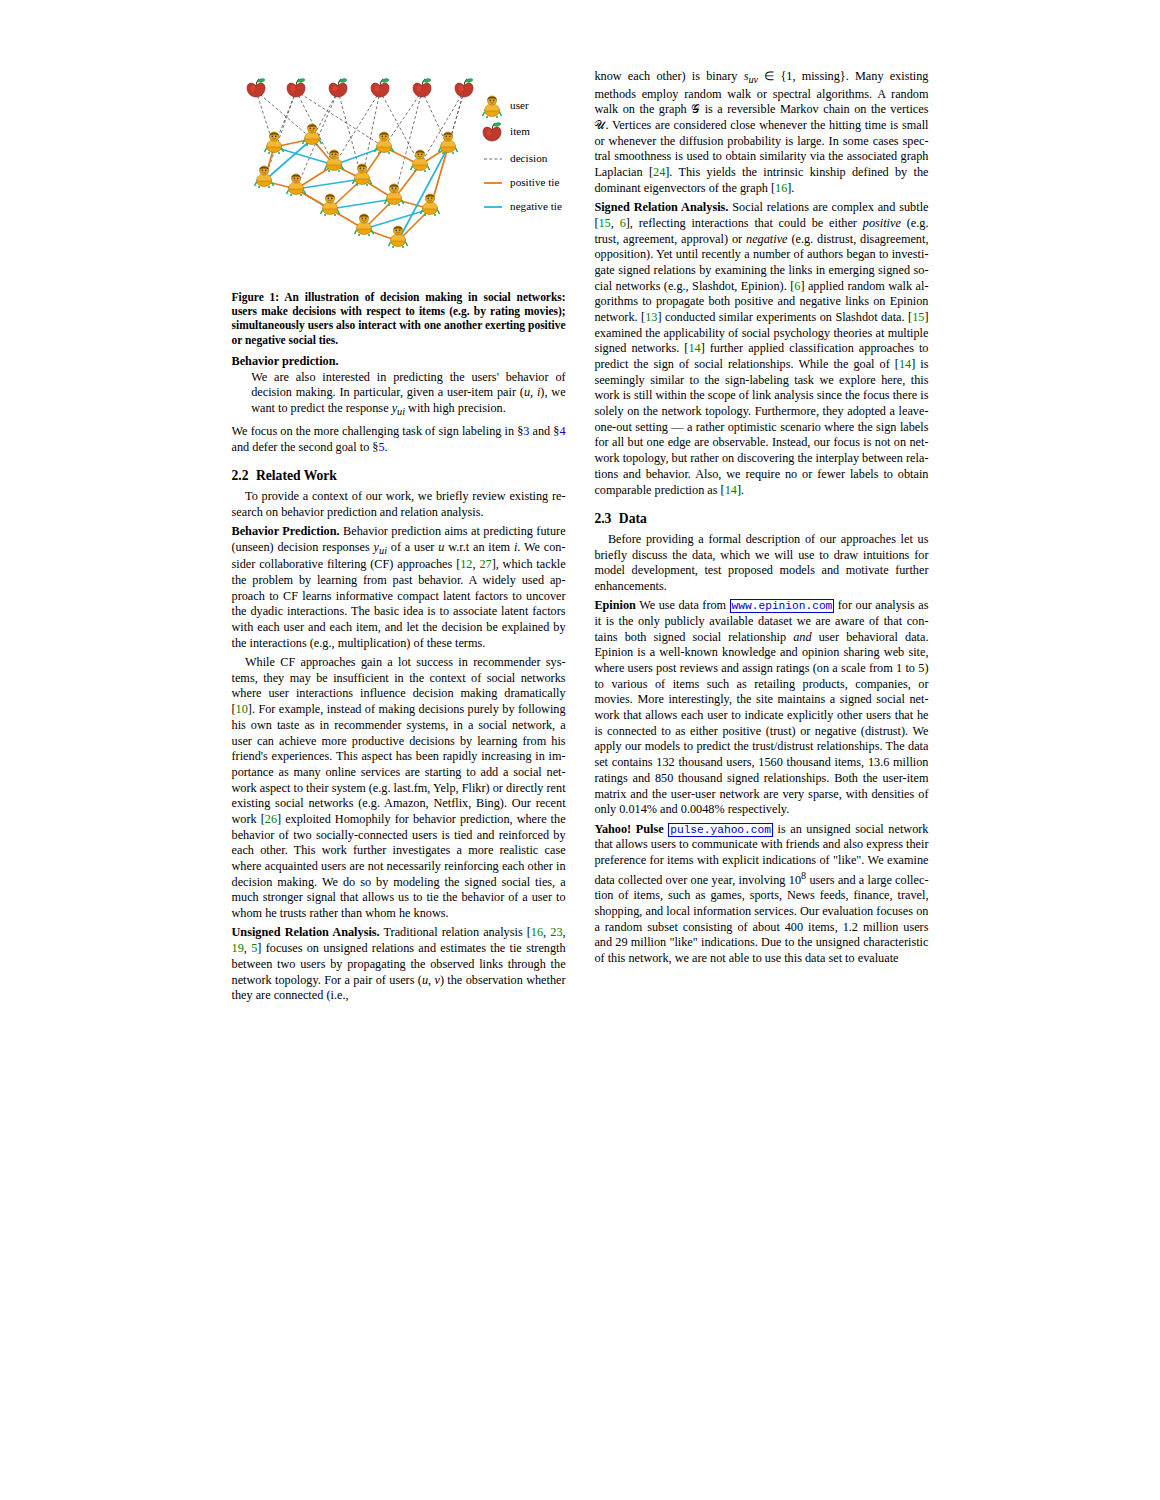user item decision positive tie negative tie
Figure 1: An illustration of decision making in social networks: users make decisions with respect to items (e.g. by rating movies); simultaneously users also interact with one another exerting positive or negative social ties.
Behavior prediction.
We are also interested in predicting the users' behavior of decision making. In particular, given a user-item pair (u, i), we want to predict the response yui with high precision.
We focus on the more challenging task of sign labeling in §3 and §4 and defer the second goal to §5.
2.2 Related Work
To provide a context of our work, we briefly review existing research on behavior prediction and relation analysis.
Behavior Prediction. Behavior prediction aims at predicting future (unseen) decision responses yui of a user u w.r.t an item i. We consider collaborative filtering (CF) approaches [12, 27], which tackle the problem by learning from past behavior. A widely used approach to CF learns informative compact latent factors to uncover the dyadic interactions. The basic idea is to associate latent factors with each user and each item, and let the decision be explained by the interactions (e.g., multiplication) of these terms.
While CF approaches gain a lot success in recommender systems, they may be insufficient in the context of social networks where user interactions influence decision making dramatically [10]. For example, instead of making decisions purely by following his own taste as in recommender systems, in a social network, a user can achieve more productive decisions by learning from his friend's experiences. This aspect has been rapidly increasing in importance as many online services are starting to add a social network aspect to their system (e.g. last.fm, Yelp, Flikr) or directly rent existing social networks (e.g. Amazon, Netflix, Bing). Our recent work [26] exploited Homophily for behavior prediction, where the behavior of two socially-connected users is tied and reinforced by each other. This work further investigates a more realistic case where acquainted users are not necessarily reinforcing each other in decision making. We do so by modeling the signed social ties, a much stronger signal that allows us to tie the behavior of a user to whom he trusts rather than whom he knows.
Unsigned Relation Analysis. Traditional relation analysis [16, 23, 19, 5] focuses on unsigned relations and estimates the tie strength between two users by propagating the observed links through the network topology. For a pair of users (u, v) the observation whether they are connected (i.e.,
know each other) is binary suv ∈ {1, missing}. Many existing methods employ random walk or spectral algorithms. A random walk on the graph 𝒢 is a reversible Markov chain on the vertices 𝒰. Vertices are considered close whenever the hitting time is small or whenever the diffusion probability is large. In some cases spectral smoothness is used to obtain similarity via the associated graph Laplacian [24]. This yields the intrinsic kinship defined by the dominant eigenvectors of the graph [16].
Signed Relation Analysis. Social relations are complex and subtle [15, 6], reflecting interactions that could be either positive (e.g. trust, agreement, approval) or negative (e.g. distrust, disagreement, opposition). Yet until recently a number of authors began to investigate signed relations by examining the links in emerging signed social networks (e.g., Slashdot, Epinion). [6] applied random walk algorithms to propagate both positive and negative links on Epinion network. [13] conducted similar experiments on Slashdot data. [15] examined the applicability of social psychology theories at multiple signed networks. [14] further applied classification approaches to predict the sign of social relationships. While the goal of [14] is seemingly similar to the sign-labeling task we explore here, this work is still within the scope of link analysis since the focus there is solely on the network topology. Furthermore, they adopted a leave-one-out setting — a rather optimistic scenario where the sign labels for all but one edge are observable. Instead, our focus is not on network topology, but rather on discovering the interplay between relations and behavior. Also, we require no or fewer labels to obtain comparable prediction as [14].
2.3 Data
Before providing a formal description of our approaches let us briefly discuss the data, which we will use to draw intuitions for model development, test proposed models and motivate further enhancements.
Epinion We use data from www.epinion.com for our analysis as it is the only publicly available dataset we are aware of that contains both signed social relationship and user behavioral data. Epinion is a well-known knowledge and opinion sharing web site, where users post reviews and assign ratings (on a scale from 1 to 5) to various of items such as retailing products, companies, or movies. More interestingly, the site maintains a signed social network that allows each user to indicate explicitly other users that he is connected to as either positive (trust) or negative (distrust). We apply our models to predict the trust/distrust relationships. The data set contains 132 thousand users, 1560 thousand items, 13.6 million ratings and 850 thousand signed relationships. Both the user-item matrix and the user-user network are very sparse, with densities of only 0.014% and 0.0048% respectively.
Yahoo! Pulse pulse.yahoo.com is an unsigned social network that allows users to communicate with friends and also express their preference for items with explicit indications of "like". We examine data collected over one year, involving 108 users and a large collection of items, such as games, sports, News feeds, finance, travel, shopping, and local information services. Our evaluation focuses on a random subset consisting of about 400 items, 1.2 million users and 29 million "like" indications. Due to the unsigned characteristic of this network, we are not able to use this data set to evaluate